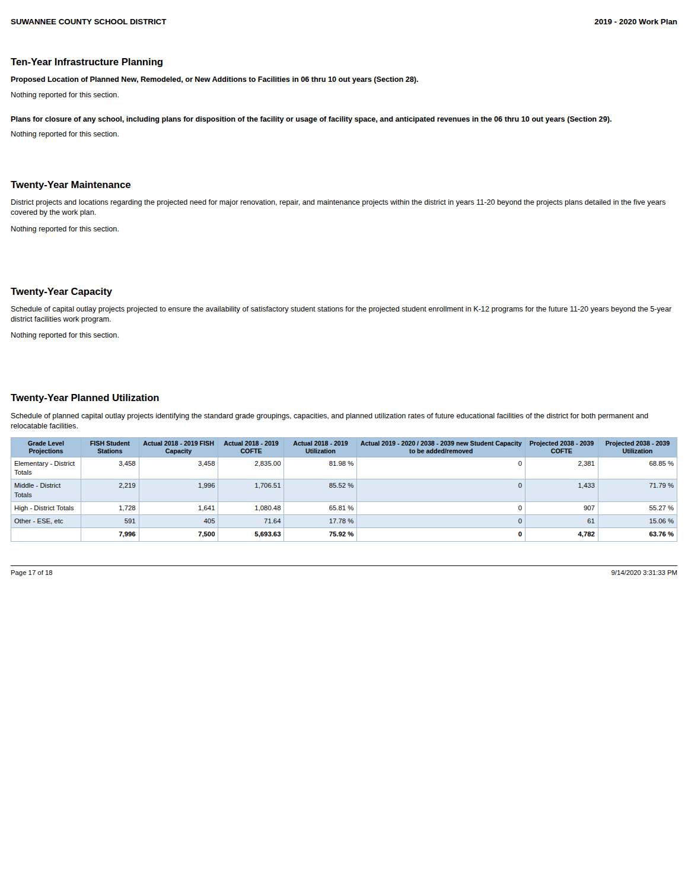SUWANNEE COUNTY SCHOOL DISTRICT 2019 - 2020 Work Plan
Ten-Year Infrastructure Planning
Proposed Location of Planned New, Remodeled, or New Additions to Facilities in 06 thru 10 out years (Section 28).
Nothing reported for this section.
Plans for closure of any school, including plans for disposition of the facility or usage of facility space, and anticipated revenues in the 06 thru 10 out years (Section 29).
Nothing reported for this section.
Twenty-Year Maintenance
District projects and locations regarding the projected need for major renovation, repair, and maintenance projects within the district in years 11-20 beyond the projects plans detailed in the five years covered by the work plan.
Nothing reported for this section.
Twenty-Year Capacity
Schedule of capital outlay projects projected to ensure the availability of satisfactory student stations for the projected student enrollment in K-12 programs for the future 11-20 years beyond the 5-year district facilities work program.
Nothing reported for this section.
Twenty-Year Planned Utilization
Schedule of planned capital outlay projects identifying the standard grade groupings, capacities, and planned utilization rates of future educational facilities of the district for both permanent and relocatable facilities.
| Grade Level Projections | FISH Student Stations | Actual 2018 - 2019 FISH Capacity | Actual 2018 - 2019 COFTE | Actual 2018 - 2019 Utilization | Actual 2019 - 2020 / 2038 - 2039 new Student Capacity to be added/removed | Projected 2038 - 2039 COFTE | Projected 2038 - 2039 Utilization |
| --- | --- | --- | --- | --- | --- | --- | --- |
| Elementary - District Totals | 3,458 | 3,458 | 2,835.00 | 81.98 % | 0 | 2,381 | 68.85 % |
| Middle - District Totals | 2,219 | 1,996 | 1,706.51 | 85.52 % | 0 | 1,433 | 71.79 % |
| High - District Totals | 1,728 | 1,641 | 1,080.48 | 65.81 % | 0 | 907 | 55.27 % |
| Other - ESE, etc | 591 | 405 | 71.64 | 17.78 % | 0 | 61 | 15.06 % |
| | 7,996 | 7,500 | 5,693.63 | 75.92 % | 0 | 4,782 | 63.76 % |
Page 17 of 18 9/14/2020 3:31:33 PM